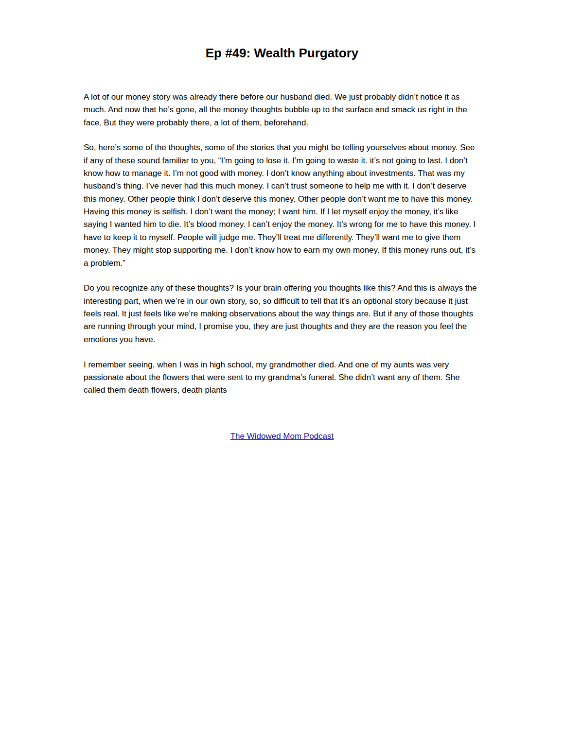Ep #49: Wealth Purgatory
A lot of our money story was already there before our husband died. We just probably didn’t notice it as much. And now that he’s gone, all the money thoughts bubble up to the surface and smack us right in the face. But they were probably there, a lot of them, beforehand.
So, here’s some of the thoughts, some of the stories that you might be telling yourselves about money. See if any of these sound familiar to you, “I’m going to lose it. I’m going to waste it. it’s not going to last. I don’t know how to manage it. I’m not good with money. I don’t know anything about investments. That was my husband’s thing. I’ve never had this much money. I can’t trust someone to help me with it. I don’t deserve this money. Other people think I don’t deserve this money. Other people don’t want me to have this money. Having this money is selfish. I don’t want the money; I want him. If I let myself enjoy the money, it’s like saying I wanted him to die. It’s blood money. I can’t enjoy the money. It’s wrong for me to have this money. I have to keep it to myself. People will judge me. They’ll treat me differently. They’ll want me to give them money. They might stop supporting me. I don’t know how to earn my own money. If this money runs out, it’s a problem.”
Do you recognize any of these thoughts? Is your brain offering you thoughts like this? And this is always the interesting part, when we’re in our own story, so, so difficult to tell that it’s an optional story because it just feels real. It just feels like we’re making observations about the way things are. But if any of those thoughts are running through your mind, I promise you, they are just thoughts and they are the reason you feel the emotions you have.
I remember seeing, when I was in high school, my grandmother died. And one of my aunts was very passionate about the flowers that were sent to my grandma’s funeral. She didn’t want any of them. She called them death flowers, death plants
The Widowed Mom Podcast